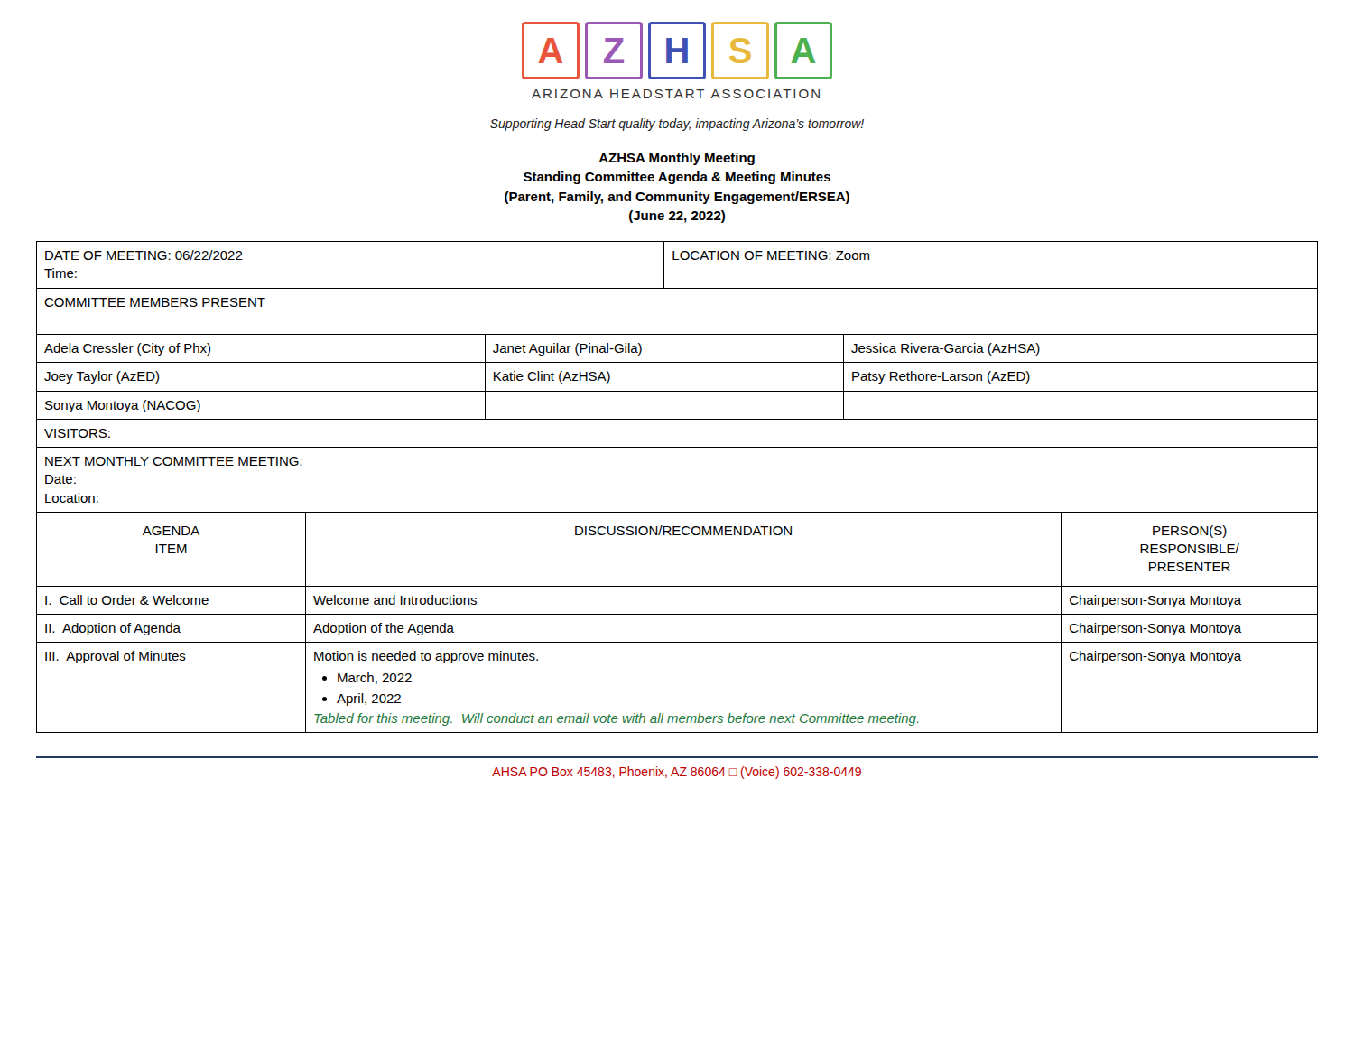AZHSA
ARIZONA HEADSTART ASSOCIATION
Supporting Head Start quality today, impacting Arizona’s tomorrow!
AZHSA Monthly Meeting
Standing Committee Agenda & Meeting Minutes
(Parent, Family, and Community Engagement/ERSEA)
(June 22, 2022)
| DATE OF MEETING: 06/22/2022 Time: | LOCATION OF MEETING: Zoom |
| COMMITTEE MEMBERS PRESENT |
| Adela Cressler (City of Phx) | Janet Aguilar (Pinal-Gila) | Jessica Rivera-Garcia (AzHSA) |
| Joey Taylor (AzED) | Katie Clint (AzHSA) | Patsy Rethore-Larson (AzED) |
| Sonya Montoya (NACOG) | | |
| VISITORS: |
| NEXT MONTHLY COMMITTEE MEETING: Date: Location: |
| AGENDA ITEM | DISCUSSION/RECOMMENDATION | PERSON(S) RESPONSIBLE/ PRESENTER |
| I. Call to Order & Welcome | Welcome and Introductions | Chairperson-Sonya Montoya |
| II. Adoption of Agenda | Adoption of the Agenda | Chairperson-Sonya Montoya |
| III. Approval of Minutes | Motion is needed to approve minutes. March, 2022 April, 2022 Tabled for this meeting. Will conduct an email vote with all members before next Committee meeting. | Chairperson-Sonya Montoya |
AHSA PO Box 45483, Phoenix, AZ 86064 □ (Voice) 602-338-0449